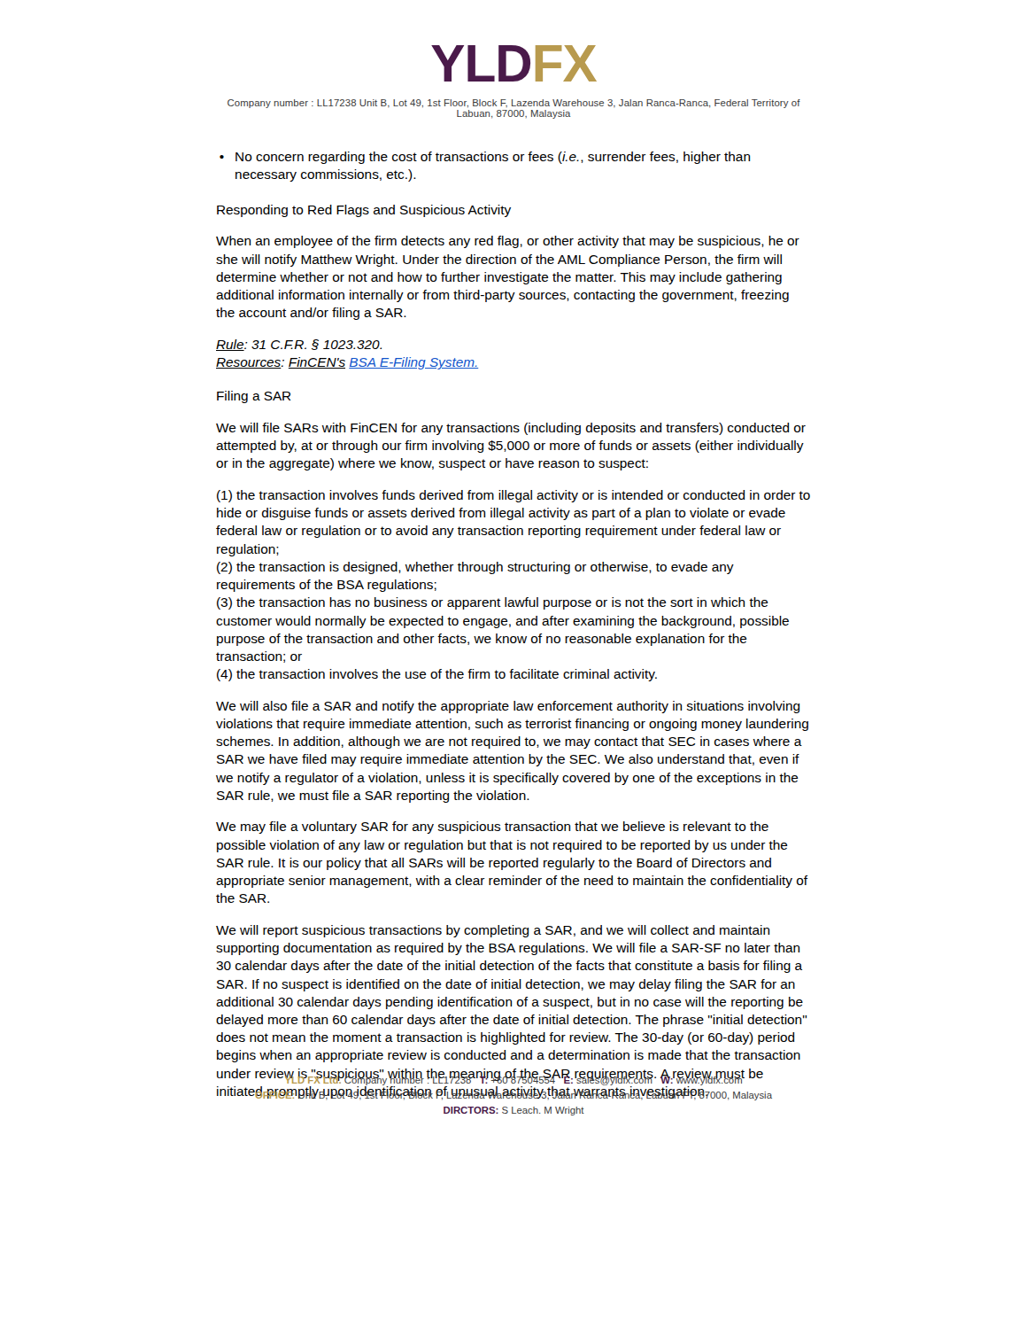YLD FX
Company number : LL17238 Unit B, Lot 49, 1st Floor, Block F, Lazenda Warehouse 3, Jalan Ranca-Ranca, Federal Territory of Labuan, 87000, Malaysia
No concern regarding the cost of transactions or fees (i.e., surrender fees, higher than necessary commissions, etc.).
Responding to Red Flags and Suspicious Activity
When an employee of the firm detects any red flag, or other activity that may be suspicious, he or she will notify Matthew Wright. Under the direction of the AML Compliance Person, the firm will determine whether or not and how to further investigate the matter. This may include gathering additional information internally or from third-party sources, contacting the government, freezing the account and/or filing a SAR.
Rule: 31 C.F.R. § 1023.320.
Resources: FinCEN's BSA E-Filing System.
Filing a SAR
We will file SARs with FinCEN for any transactions (including deposits and transfers) conducted or attempted by, at or through our firm involving $5,000 or more of funds or assets (either individually or in the aggregate) where we know, suspect or have reason to suspect:
(1) the transaction involves funds derived from illegal activity or is intended or conducted in order to hide or disguise funds or assets derived from illegal activity as part of a plan to violate or evade federal law or regulation or to avoid any transaction reporting requirement under federal law or regulation;
(2) the transaction is designed, whether through structuring or otherwise, to evade any requirements of the BSA regulations;
(3) the transaction has no business or apparent lawful purpose or is not the sort in which the customer would normally be expected to engage, and after examining the background, possible purpose of the transaction and other facts, we know of no reasonable explanation for the transaction; or
(4) the transaction involves the use of the firm to facilitate criminal activity.
We will also file a SAR and notify the appropriate law enforcement authority in situations involving violations that require immediate attention, such as terrorist financing or ongoing money laundering schemes. In addition, although we are not required to, we may contact that SEC in cases where a SAR we have filed may require immediate attention by the SEC. We also understand that, even if we notify a regulator of a violation, unless it is specifically covered by one of the exceptions in the SAR rule, we must file a SAR reporting the violation.
We may file a voluntary SAR for any suspicious transaction that we believe is relevant to the possible violation of any law or regulation but that is not required to be reported by us under the SAR rule. It is our policy that all SARs will be reported regularly to the Board of Directors and appropriate senior management, with a clear reminder of the need to maintain the confidentiality of the SAR.
We will report suspicious transactions by completing a SAR, and we will collect and maintain supporting documentation as required by the BSA regulations. We will file a SAR-SF no later than 30 calendar days after the date of the initial detection of the facts that constitute a basis for filing a SAR. If no suspect is identified on the date of initial detection, we may delay filing the SAR for an additional 30 calendar days pending identification of a suspect, but in no case will the reporting be delayed more than 60 calendar days after the date of initial detection. The phrase "initial detection" does not mean the moment a transaction is highlighted for review. The 30-day (or 60-day) period begins when an appropriate review is conducted and a determination is made that the transaction under review is "suspicious" within the meaning of the SAR requirements. A review must be initiated promptly upon identification of unusual activity that warrants investigation.
YLD FX Ltd. Company number : LL17238 T: +60 87504554 E: sales@yldfx.com W: www.yldfx.com
OFFICE: Unit B, Lot 49, 1st Floor, Block F, Lazenda Warehouse 3, Jalan Ranca-Ranca, Labuan FT, 87000, Malaysia
DIRCTORS: S Leach. M Wright